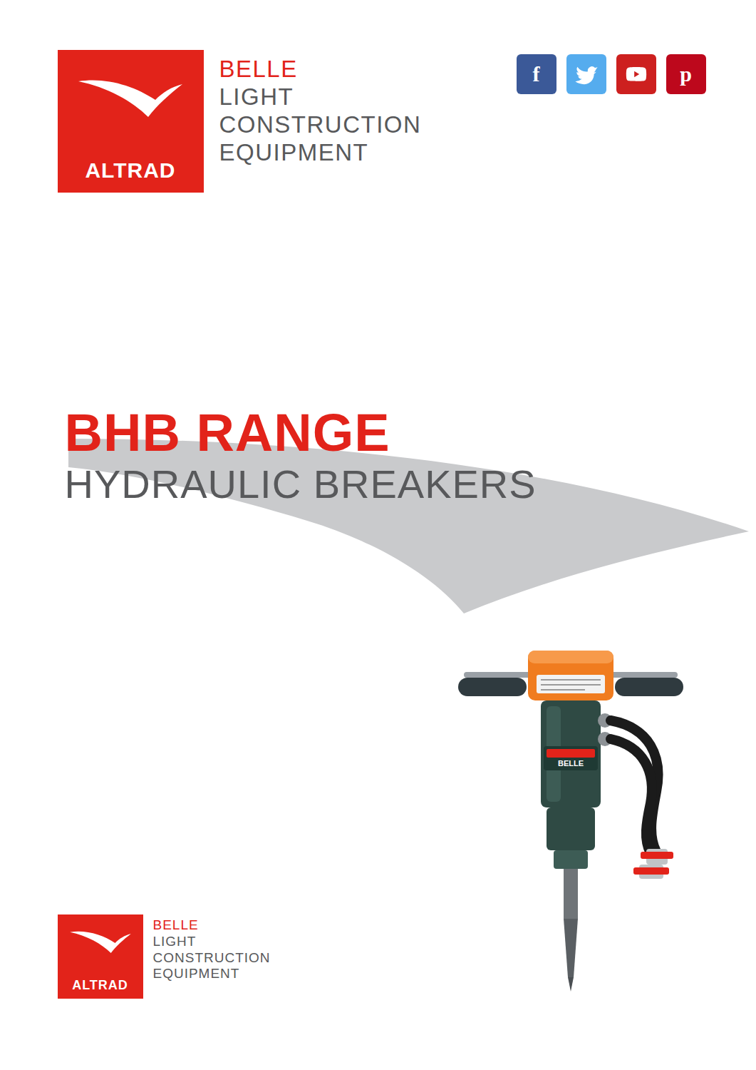ALTRAD
BELLE
LIGHT
CONSTRUCTION
EQUIPMENT
f p
BHB RANGE
HYDRAULIC BREAKERS
BELLE
ALTRAD
BELLE
LIGHT
CONSTRUCTION
EQUIPMENT